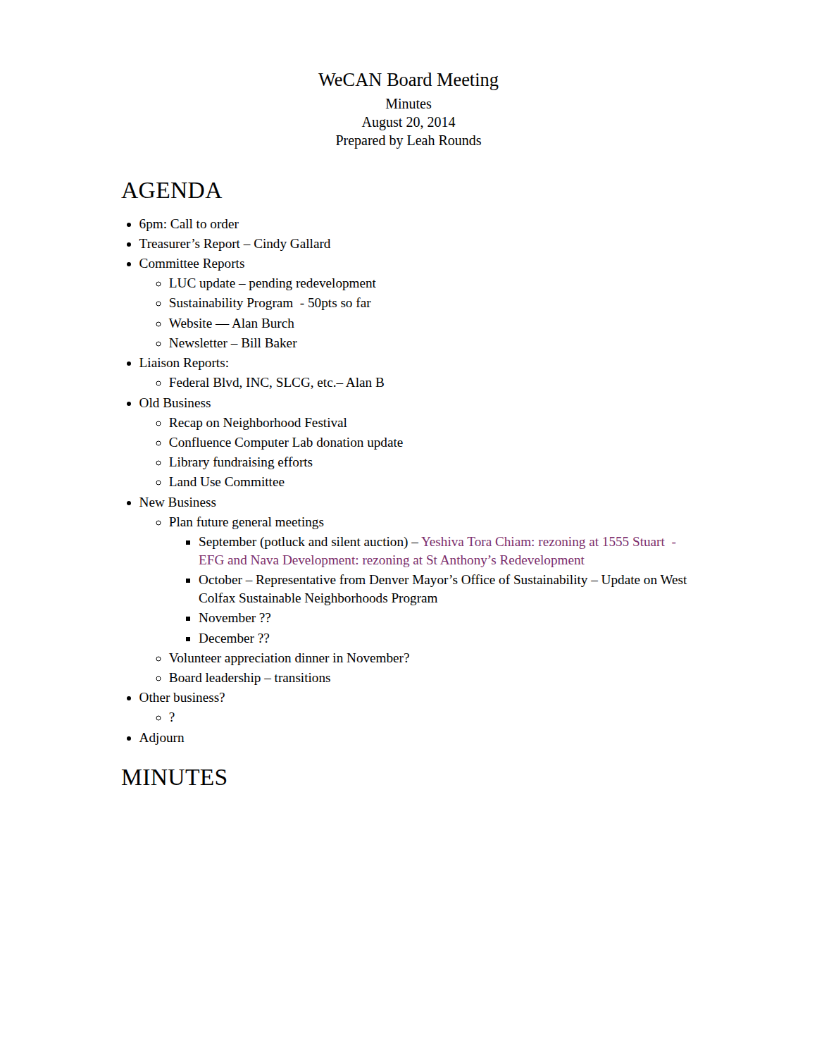WeCAN Board Meeting Minutes August 20, 2014 Prepared by Leah Rounds
AGENDA
6pm: Call to order
Treasurer’s Report – Cindy Gallard
Committee Reports
LUC update – pending redevelopment
Sustainability Program - 50pts so far
Website — Alan Burch
Newsletter – Bill Baker
Liaison Reports:
Federal Blvd, INC, SLCG, etc.– Alan B
Old Business
Recap on Neighborhood Festival
Confluence Computer Lab donation update
Library fundraising efforts
Land Use Committee
New Business
Plan future general meetings
September (potluck and silent auction) – Yeshiva Tora Chiam: rezoning at 1555 Stuart - EFG and Nava Development: rezoning at St Anthony’s Redevelopment
October – Representative from Denver Mayor’s Office of Sustainability – Update on West Colfax Sustainable Neighborhoods Program
November ??
December ??
Volunteer appreciation dinner in November?
Board leadership – transitions
Other business?
?
Adjourn
MINUTES